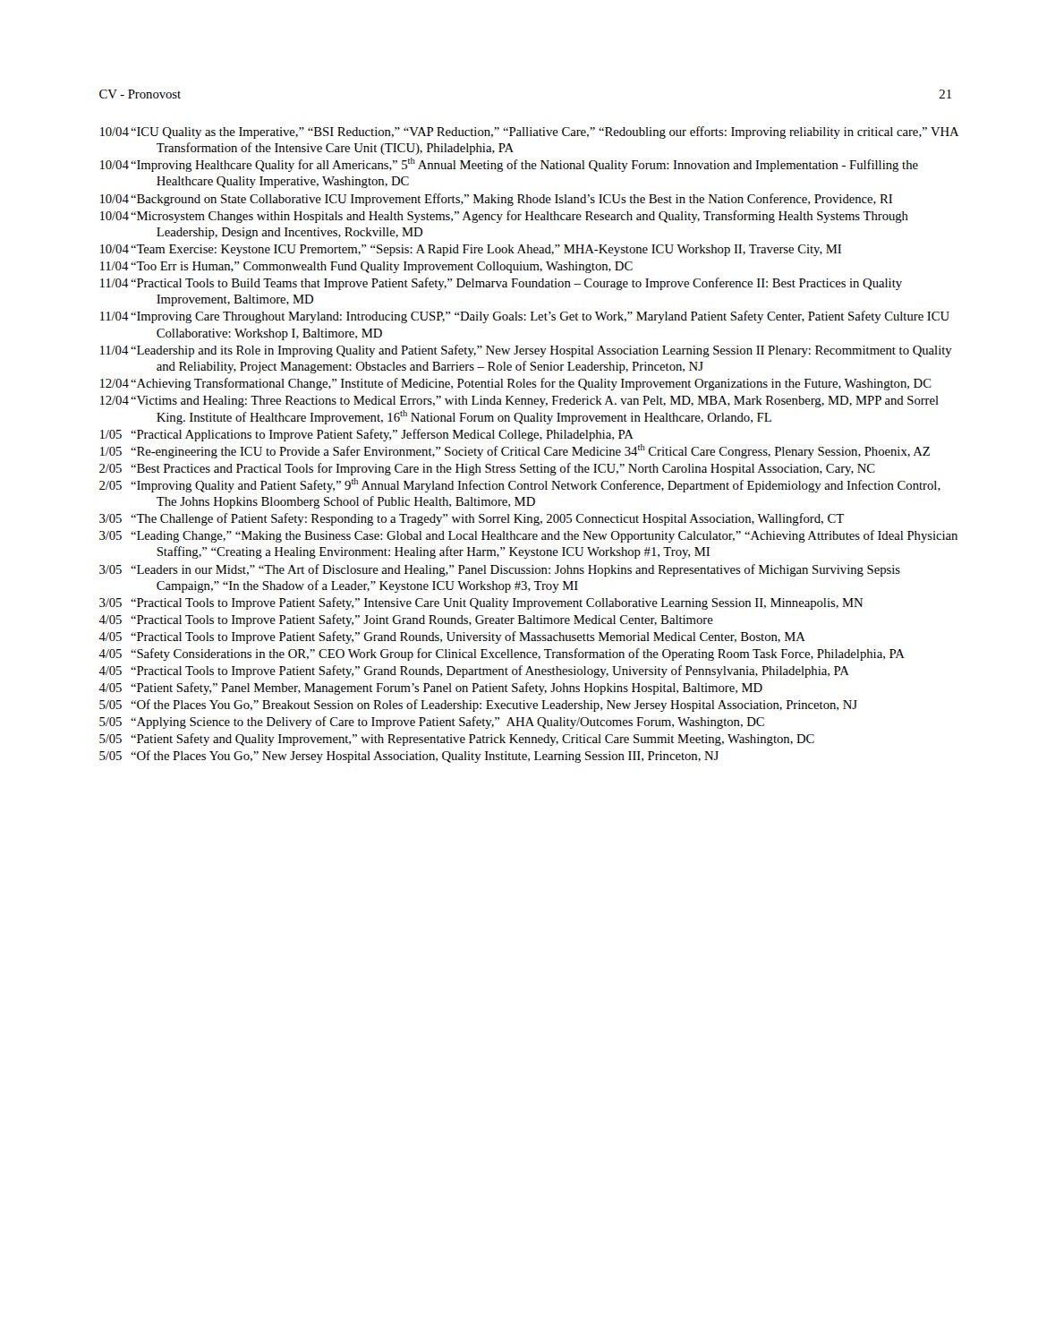CV - Pronovost 21
10/04
“ICU Quality as the Imperative,” “BSI Reduction,” “VAP Reduction,” “Palliative Care,” “Redoubling our efforts: Improving reliability in critical care,” VHA Transformation of the Intensive Care Unit (TICU), Philadelphia, PA
10/04
“Improving Healthcare Quality for all Americans,” 5th Annual Meeting of the National Quality Forum: Innovation and Implementation - Fulfilling the Healthcare Quality Imperative, Washington, DC
10/04
“Background on State Collaborative ICU Improvement Efforts,” Making Rhode Island’s ICUs the Best in the Nation Conference, Providence, RI
10/04
“Microsystem Changes within Hospitals and Health Systems,” Agency for Healthcare Research and Quality, Transforming Health Systems Through Leadership, Design and Incentives, Rockville, MD
10/04
“Team Exercise: Keystone ICU Premortem,” “Sepsis: A Rapid Fire Look Ahead,” MHA-Keystone ICU Workshop II, Traverse City, MI
11/04
“Too Err is Human,” Commonwealth Fund Quality Improvement Colloquium, Washington, DC
11/04
“Practical Tools to Build Teams that Improve Patient Safety,” Delmarva Foundation – Courage to Improve Conference II: Best Practices in Quality Improvement, Baltimore, MD
11/04
“Improving Care Throughout Maryland: Introducing CUSP,” “Daily Goals: Let’s Get to Work,” Maryland Patient Safety Center, Patient Safety Culture ICU Collaborative: Workshop I, Baltimore, MD
11/04
“Leadership and its Role in Improving Quality and Patient Safety,” New Jersey Hospital Association Learning Session II Plenary: Recommitment to Quality and Reliability, Project Management: Obstacles and Barriers – Role of Senior Leadership, Princeton, NJ
12/04
“Achieving Transformational Change,” Institute of Medicine, Potential Roles for the Quality Improvement Organizations in the Future, Washington, DC
12/04
“Victims and Healing: Three Reactions to Medical Errors,” with Linda Kenney, Frederick A. van Pelt, MD, MBA, Mark Rosenberg, MD, MPP and Sorrel King. Institute of Healthcare Improvement, 16th National Forum on Quality Improvement in Healthcare, Orlando, FL
1/05
“Practical Applications to Improve Patient Safety,” Jefferson Medical College, Philadelphia, PA
1/05
“Re-engineering the ICU to Provide a Safer Environment,” Society of Critical Care Medicine 34th Critical Care Congress, Plenary Session, Phoenix, AZ
2/05
“Best Practices and Practical Tools for Improving Care in the High Stress Setting of the ICU,” North Carolina Hospital Association, Cary, NC
2/05
“Improving Quality and Patient Safety,” 9th Annual Maryland Infection Control Network Conference, Department of Epidemiology and Infection Control, The Johns Hopkins Bloomberg School of Public Health, Baltimore, MD
3/05
“The Challenge of Patient Safety: Responding to a Tragedy” with Sorrel King, 2005 Connecticut Hospital Association, Wallingford, CT
3/05
“Leading Change,” “Making the Business Case: Global and Local Healthcare and the New Opportunity Calculator,” “Achieving Attributes of Ideal Physician Staffing,” “Creating a Healing Environment: Healing after Harm,” Keystone ICU Workshop #1, Troy, MI
3/05
“Leaders in our Midst,” “The Art of Disclosure and Healing,” Panel Discussion: Johns Hopkins and Representatives of Michigan Surviving Sepsis Campaign,” “In the Shadow of a Leader,” Keystone ICU Workshop #3, Troy MI
3/05
“Practical Tools to Improve Patient Safety,” Intensive Care Unit Quality Improvement Collaborative Learning Session II, Minneapolis, MN
4/05
“Practical Tools to Improve Patient Safety,” Joint Grand Rounds, Greater Baltimore Medical Center, Baltimore
4/05
“Practical Tools to Improve Patient Safety,” Grand Rounds, University of Massachusetts Memorial Medical Center, Boston, MA
4/05
“Safety Considerations in the OR,” CEO Work Group for Clinical Excellence, Transformation of the Operating Room Task Force, Philadelphia, PA
4/05
“Practical Tools to Improve Patient Safety,” Grand Rounds, Department of Anesthesiology, University of Pennsylvania, Philadelphia, PA
4/05
“Patient Safety,” Panel Member, Management Forum’s Panel on Patient Safety, Johns Hopkins Hospital, Baltimore, MD
5/05
“Of the Places You Go,” Breakout Session on Roles of Leadership: Executive Leadership, New Jersey Hospital Association, Princeton, NJ
5/05
“Applying Science to the Delivery of Care to Improve Patient Safety,” AHA Quality/Outcomes Forum, Washington, DC
5/05
“Patient Safety and Quality Improvement,” with Representative Patrick Kennedy, Critical Care Summit Meeting, Washington, DC
5/05
“Of the Places You Go,” New Jersey Hospital Association, Quality Institute, Learning Session III, Princeton, NJ